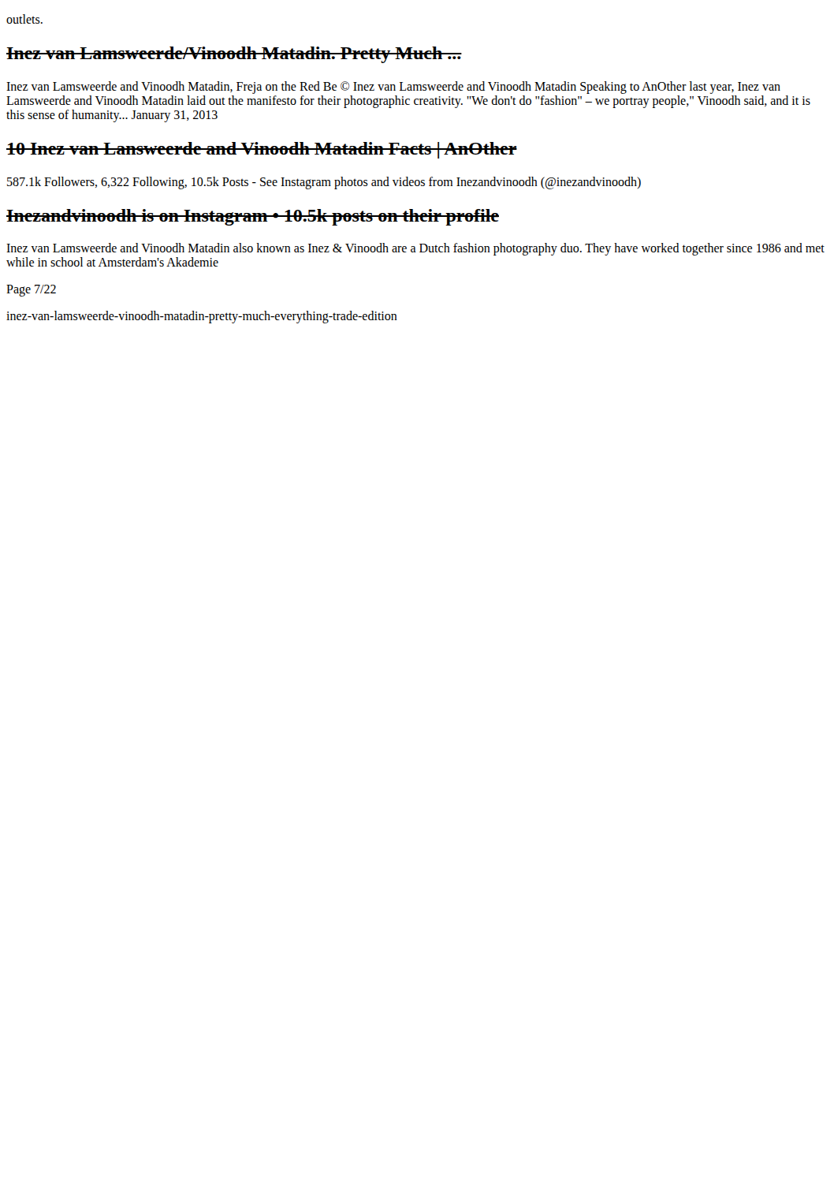outlets.
Inez van Lamsweerde/Vinoodh Matadin. Pretty Much ...
Inez van Lamsweerde and Vinoodh Matadin, Freja on the Red Be © Inez van Lamsweerde and Vinoodh Matadin Speaking to AnOther last year, Inez van Lamsweerde and Vinoodh Matadin laid out the manifesto for their photographic creativity. "We don't do "fashion" – we portray people," Vinoodh said, and it is this sense of humanity... January 31, 2013
10 Inez van Lansweerde and Vinoodh Matadin Facts | AnOther
587.1k Followers, 6,322 Following, 10.5k Posts - See Instagram photos and videos from Inezandvinoodh (@inezandvinoodh)
Inezandvinoodh is on Instagram • 10.5k posts on their profile
Inez van Lamsweerde and Vinoodh Matadin also known as Inez & Vinoodh are a Dutch fashion photography duo. They have worked together since 1986 and met while in school at Amsterdam's Akademie
Page 7/22
inez-van-lamsweerde-vinoodh-matadin-pretty-much-everything-trade-edition